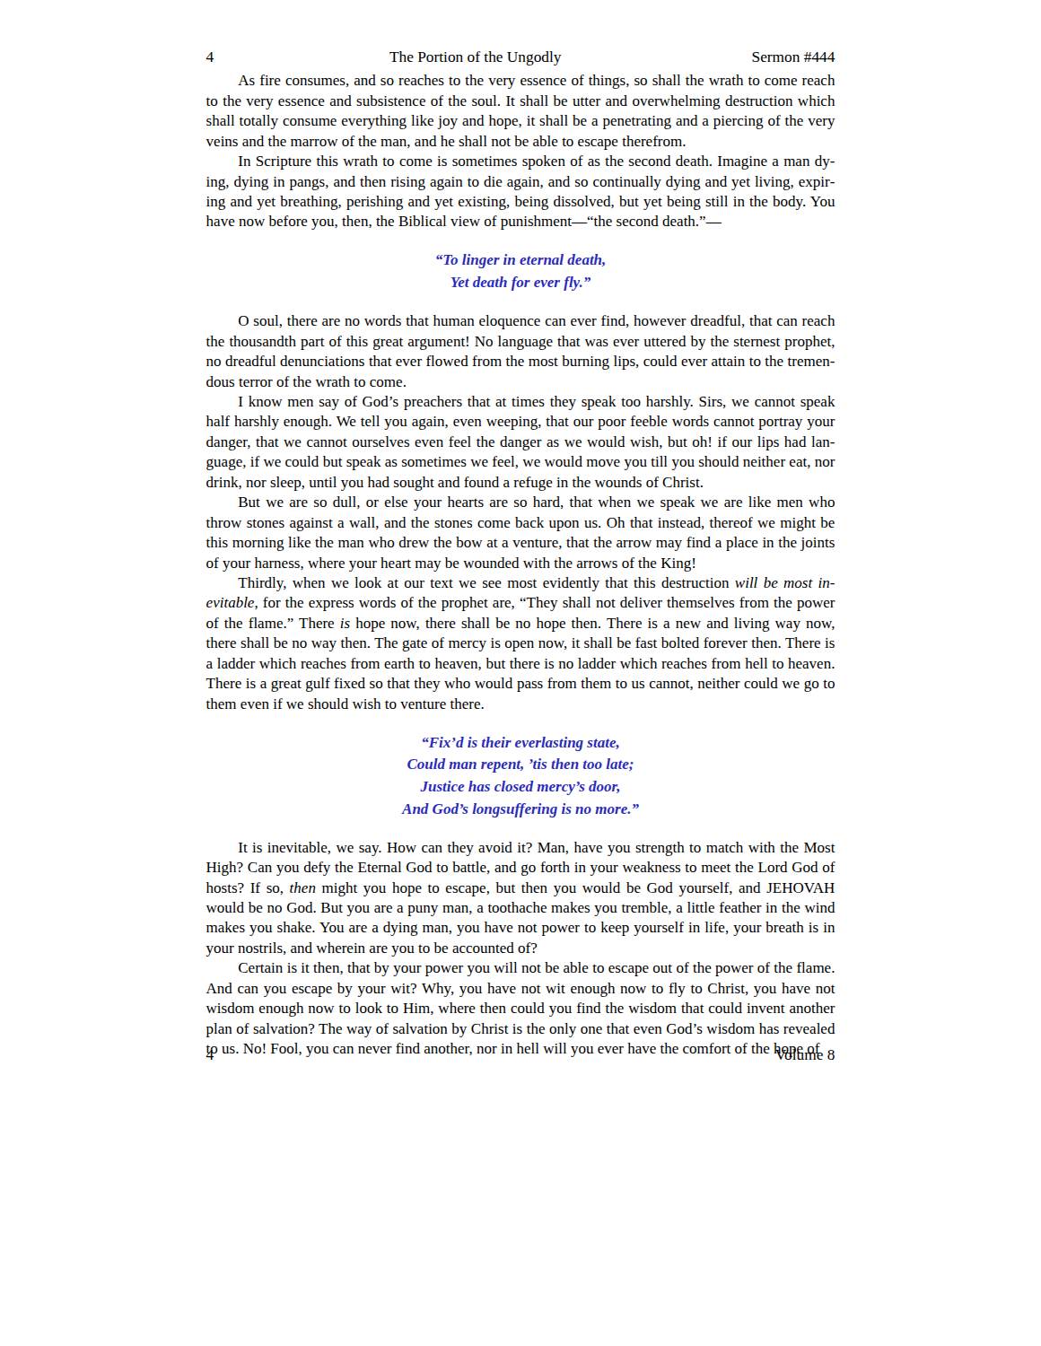4
The Portion of the Ungodly
Sermon #444
As fire consumes, and so reaches to the very essence of things, so shall the wrath to come reach to the very essence and subsistence of the soul. It shall be utter and overwhelming destruction which shall totally consume everything like joy and hope, it shall be a penetrating and a piercing of the very veins and the marrow of the man, and he shall not be able to escape therefrom.
In Scripture this wrath to come is sometimes spoken of as the second death. Imagine a man dying, dying in pangs, and then rising again to die again, and so continually dying and yet living, expiring and yet breathing, perishing and yet existing, being dissolved, but yet being still in the body. You have now before you, then, the Biblical view of punishment—“the second death.”—
“To linger in eternal death,
Yet death for ever fly.”
O soul, there are no words that human eloquence can ever find, however dreadful, that can reach the thousandth part of this great argument! No language that was ever uttered by the sternest prophet, no dreadful denunciations that ever flowed from the most burning lips, could ever attain to the tremendous terror of the wrath to come.
I know men say of God’s preachers that at times they speak too harshly. Sirs, we cannot speak half harshly enough. We tell you again, even weeping, that our poor feeble words cannot portray your danger, that we cannot ourselves even feel the danger as we would wish, but oh! if our lips had language, if we could but speak as sometimes we feel, we would move you till you should neither eat, nor drink, nor sleep, until you had sought and found a refuge in the wounds of Christ.
But we are so dull, or else your hearts are so hard, that when we speak we are like men who throw stones against a wall, and the stones come back upon us. Oh that instead, thereof we might be this morning like the man who drew the bow at a venture, that the arrow may find a place in the joints of your harness, where your heart may be wounded with the arrows of the King!
Thirdly, when we look at our text we see most evidently that this destruction will be most inevitable, for the express words of the prophet are, “They shall not deliver themselves from the power of the flame.” There is hope now, there shall be no hope then. There is a new and living way now, there shall be no way then. The gate of mercy is open now, it shall be fast bolted forever then. There is a ladder which reaches from earth to heaven, but there is no ladder which reaches from hell to heaven. There is a great gulf fixed so that they who would pass from them to us cannot, neither could we go to them even if we should wish to venture there.
“Fix’d is their everlasting state,
Could man repent, ’tis then too late;
Justice has closed mercy’s door,
And God’s longsuffering is no more.”
It is inevitable, we say. How can they avoid it? Man, have you strength to match with the Most High? Can you defy the Eternal God to battle, and go forth in your weakness to meet the Lord God of hosts? If so, then might you hope to escape, but then you would be God yourself, and JEHOVAH would be no God. But you are a puny man, a toothache makes you tremble, a little feather in the wind makes you shake. You are a dying man, you have not power to keep yourself in life, your breath is in your nostrils, and wherein are you to be accounted of?
Certain is it then, that by your power you will not be able to escape out of the power of the flame. And can you escape by your wit? Why, you have not wit enough now to fly to Christ, you have not wisdom enough now to look to Him, where then could you find the wisdom that could invent another plan of salvation? The way of salvation by Christ is the only one that even God’s wisdom has revealed to us. No! Fool, you can never find another, nor in hell will you ever have the comfort of the hope of
4
Volume 8